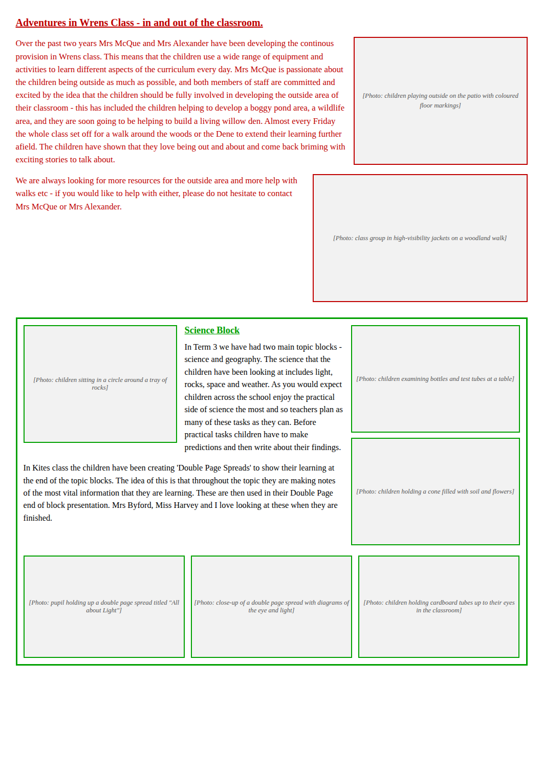Adventures in Wrens Class - in and out of the classroom.
[Photo: children playing outside on the patio with coloured floor markings]
Over the past two years Mrs McQue and Mrs Alexander have been developing the continous provision in Wrens class. This means that the children use a wide range of equipment and activities to learn different aspects of the curriculum every day. Mrs McQue is passionate about the children being outside as much as possible, and both members of staff are committed and excited by the idea that the children should be fully involved in developing the outside area of their classroom - this has included the children helping to develop a boggy pond area, a wildlife area, and they are soon going to be helping to build a living willow den. Almost every Friday the whole class set off for a walk around the woods or the Dene to extend their learning further afield. The children have shown that they love being out and about and come back briming with exciting stories to talk about.
[Photo: class group in high-visibility jackets on a woodland walk]
We are always looking for more resources for the outside area and more help with walks etc - if you would like to help with either, please do not hesitate to contact Mrs McQue or Mrs Alexander.
[Photo: children sitting in a circle around a tray of rocks]
[Photo: children examining bottles and test tubes at a table]
[Photo: children holding a cone filled with soil and flowers]
Science Block
In Term 3 we have had two main topic blocks - science and geography. The science that the children have been looking at includes light, rocks, space and weather. As you would expect children across the school enjoy the practical side of science the most and so teachers plan as many of these tasks as they can. Before practical tasks children have to make predictions and then write about their findings.
In Kites class the children have been creating 'Double Page Spreads' to show their learning at the end of the topic blocks. The idea of this is that throughout the topic they are making notes of the most vital information that they are learning. These are then used in their Double Page end of block presentation. Mrs Byford, Miss Harvey and I love looking at these when they are finished.
[Photo: pupil holding up a double page spread titled "All about Light"]
[Photo: close-up of a double page spread with diagrams of the eye and light]
[Photo: children holding cardboard tubes up to their eyes in the classroom]